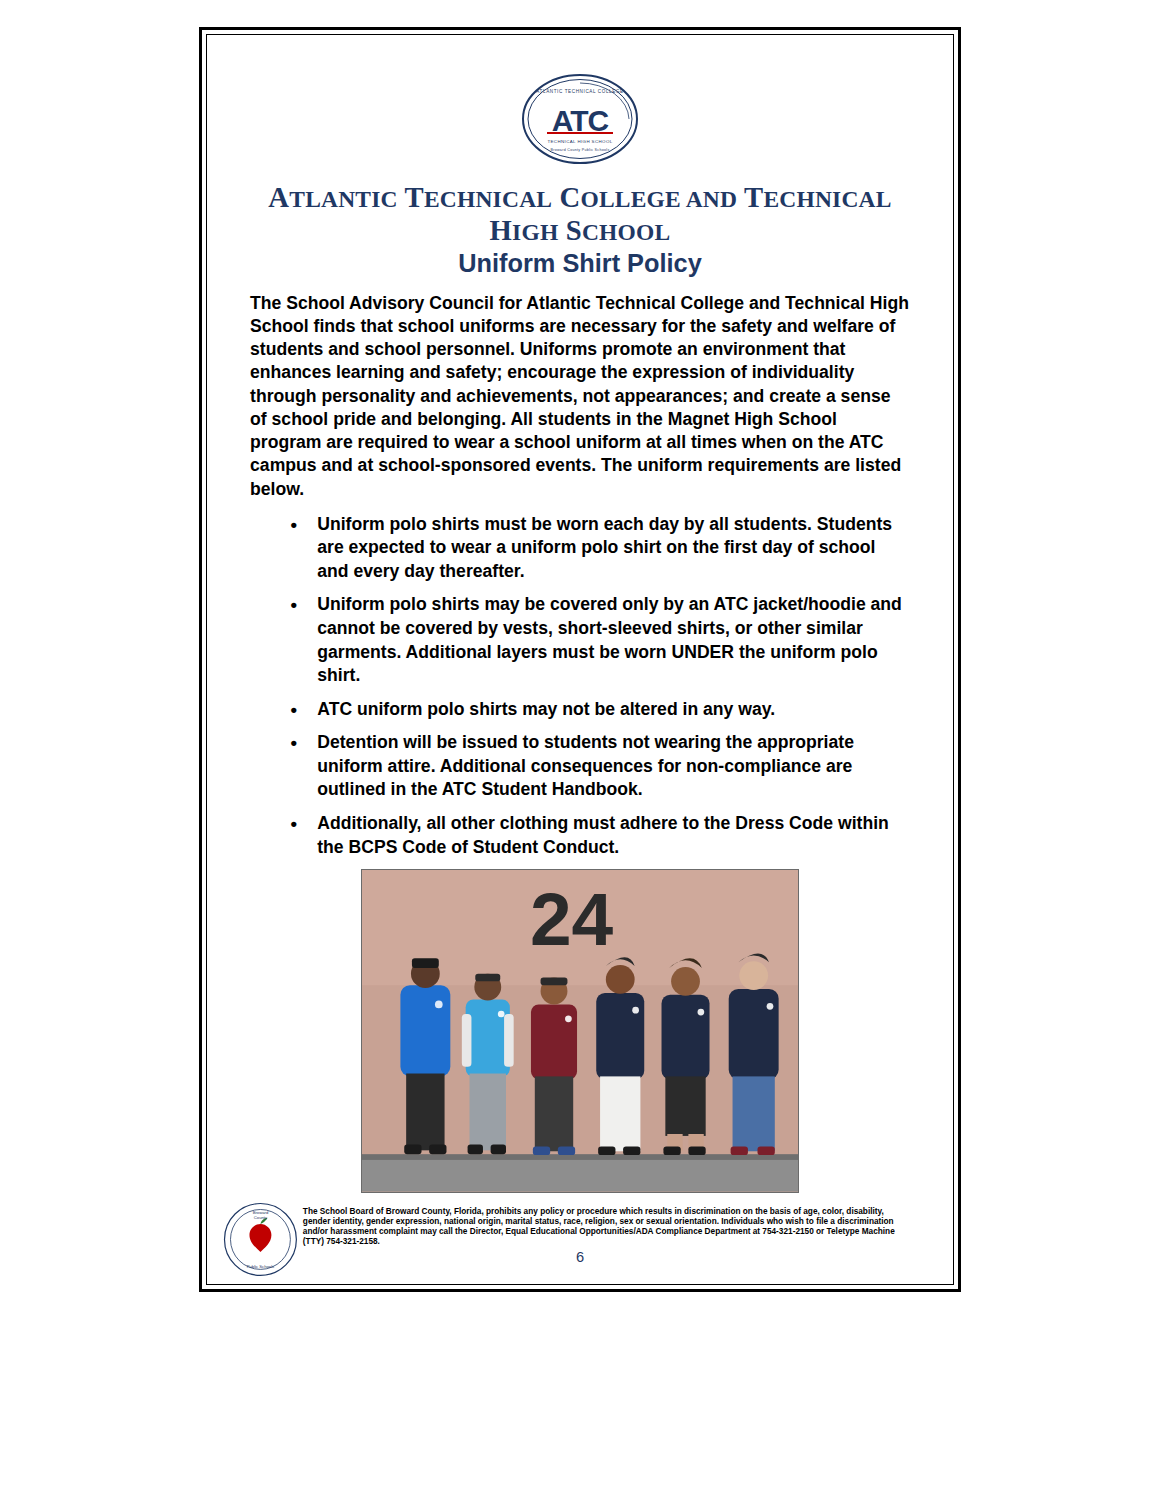ATLANTIC TECHNICAL COLLEGE ATC TECHNICAL HIGH SCHOOL Broward County Public Schools
ATLANTIC TECHNICAL COLLEGE AND TECHNICAL HIGH SCHOOL
Uniform Shirt Policy
The School Advisory Council for Atlantic Technical College and Technical High School finds that school uniforms are necessary for the safety and welfare of students and school personnel. Uniforms promote an environment that enhances learning and safety; encourage the expression of individuality through personality and achievements, not appearances; and create a sense of school pride and belonging. All students in the Magnet High School program are required to wear a school uniform at all times when on the ATC campus and at school-sponsored events. The uniform requirements are listed below.
Uniform polo shirts must be worn each day by all students. Students are expected to wear a uniform polo shirt on the first day of school and every day thereafter.
Uniform polo shirts may be covered only by an ATC jacket/hoodie and cannot be covered by vests, short-sleeved shirts, or other similar garments. Additional layers must be worn UNDER the uniform polo shirt.
ATC uniform polo shirts may not be altered in any way.
Detention will be issued to students not wearing the appropriate uniform attire. Additional consequences for non-compliance are outlined in the ATC Student Handbook.
Additionally, all other clothing must adhere to the Dress Code within the BCPS Code of Student Conduct.
24
Broward County Public Schools
The School Board of Broward County, Florida, prohibits any policy or procedure which results in discrimination on the basis of age, color, disability, gender identity, gender expression, national origin, marital status, race, religion, sex or sexual orientation. Individuals who wish to file a discrimination and/or harassment complaint may call the Director, Equal Educational Opportunities/ADA Compliance Department at 754-321-2150 or Teletype Machine (TTY) 754-321-2158.
6